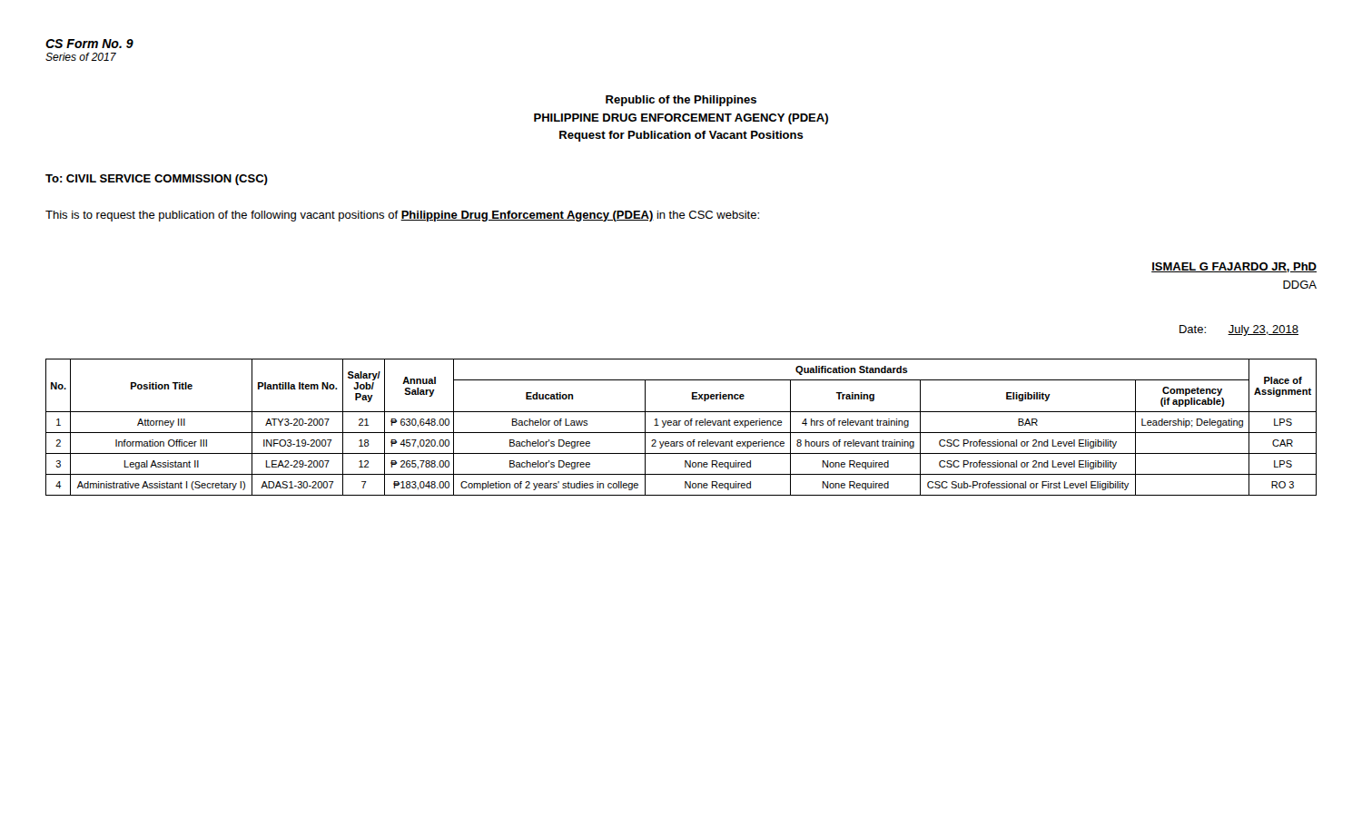CS Form No. 9
Series of 2017
Republic of the Philippines
PHILIPPINE DRUG ENFORCEMENT AGENCY (PDEA)
Request for Publication of Vacant Positions
To: CIVIL SERVICE COMMISSION (CSC)
This is to request the publication of the following vacant positions of Philippine Drug Enforcement Agency (PDEA) in the CSC website:
ISMAEL G FAJARDO JR, PhD
DDGA
Date: July 23, 2018
| No. | Position Title | Plantilla Item No. | Salary/ Job/ Pay | Annual Salary | Qualification Standards | Place of Assignment |
| --- | --- | --- | --- | --- | --- | --- |
| Education | Experience | Training | Eligibility | Competency (if applicable) |
| 1 | Attorney III | ATY3-20-2007 | 21 | ₱ 630,648.00 | Bachelor of Laws | 1 year of relevant experience | 4 hrs of relevant training | BAR | Leadership; Delegating | LPS |
| 2 | Information Officer III | INFO3-19-2007 | 18 | ₱ 457,020.00 | Bachelor's Degree | 2 years of relevant experience | 8 hours of relevant training | CSC Professional or 2nd Level Eligibility | | CAR |
| 3 | Legal Assistant II | LEA2-29-2007 | 12 | ₱ 265,788.00 | Bachelor's Degree | None Required | None Required | CSC Professional or 2nd Level Eligibility | | LPS |
| 4 | Administrative Assistant I (Secretary I) | ADAS1-30-2007 | 7 | ₱183,048.00 | Completion of 2 years' studies in college | None Required | None Required | CSC Sub-Professional or First Level Eligibility | | RO 3 |